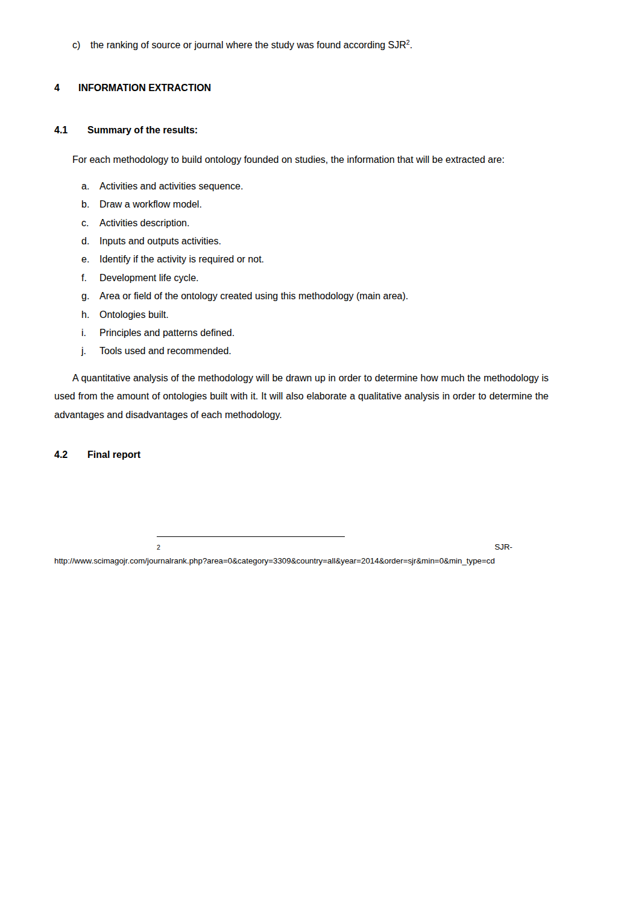the ranking of source or journal where the study was found according SJR2.
4 INFORMATION EXTRACTION
4.1 Summary of the results:
For each methodology to build ontology founded on studies, the information that will be extracted are:
a. Activities and activities sequence.
b. Draw a workflow model.
c. Activities description.
d. Inputs and outputs activities.
e. Identify if the activity is required or not.
f. Development life cycle.
g. Area or field of the ontology created using this methodology (main area).
h. Ontologies built.
i. Principles and patterns defined.
j. Tools used and recommended.
A quantitative analysis of the methodology will be drawn up in order to determine how much the methodology is used from the amount of ontologies built with it. It will also elaborate a qualitative analysis in order to determine the advantages and disadvantages of each methodology.
4.2 Final report
2 SJR-
http://www.scimagojr.com/journalrank.php?area=0&category=3309&country=all&year=2014&order=sjr&min=0&min_type=cd